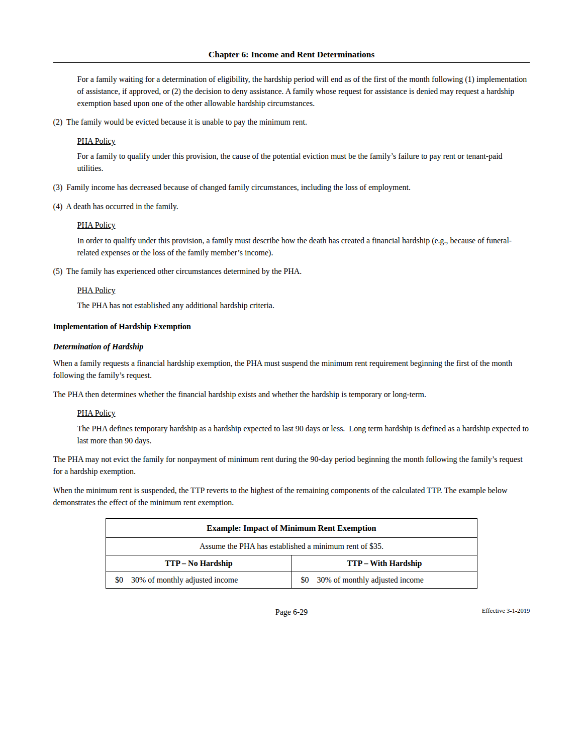Chapter 6: Income and Rent Determinations
For a family waiting for a determination of eligibility, the hardship period will end as of the first of the month following (1) implementation of assistance, if approved, or (2) the decision to deny assistance. A family whose request for assistance is denied may request a hardship exemption based upon one of the other allowable hardship circumstances.
(2) The family would be evicted because it is unable to pay the minimum rent.
PHA Policy
For a family to qualify under this provision, the cause of the potential eviction must be the family’s failure to pay rent or tenant-paid utilities.
(3) Family income has decreased because of changed family circumstances, including the loss of employment.
(4) A death has occurred in the family.
PHA Policy
In order to qualify under this provision, a family must describe how the death has created a financial hardship (e.g., because of funeral-related expenses or the loss of the family member’s income).
(5) The family has experienced other circumstances determined by the PHA.
PHA Policy
The PHA has not established any additional hardship criteria.
Implementation of Hardship Exemption
Determination of Hardship
When a family requests a financial hardship exemption, the PHA must suspend the minimum rent requirement beginning the first of the month following the family’s request.
The PHA then determines whether the financial hardship exists and whether the hardship is temporary or long-term.
PHA Policy
The PHA defines temporary hardship as a hardship expected to last 90 days or less. Long term hardship is defined as a hardship expected to last more than 90 days.
The PHA may not evict the family for nonpayment of minimum rent during the 90-day period beginning the month following the family’s request for a hardship exemption.
When the minimum rent is suspended, the TTP reverts to the highest of the remaining components of the calculated TTP. The example below demonstrates the effect of the minimum rent exemption.
| Example: Impact of Minimum Rent Exemption |
| Assume the PHA has established a minimum rent of $35. |
| TTP – No Hardship | TTP – With Hardship |
| $0 30% of monthly adjusted income | $0 30% of monthly adjusted income |
Page 6-29
Effective 3-1-2019